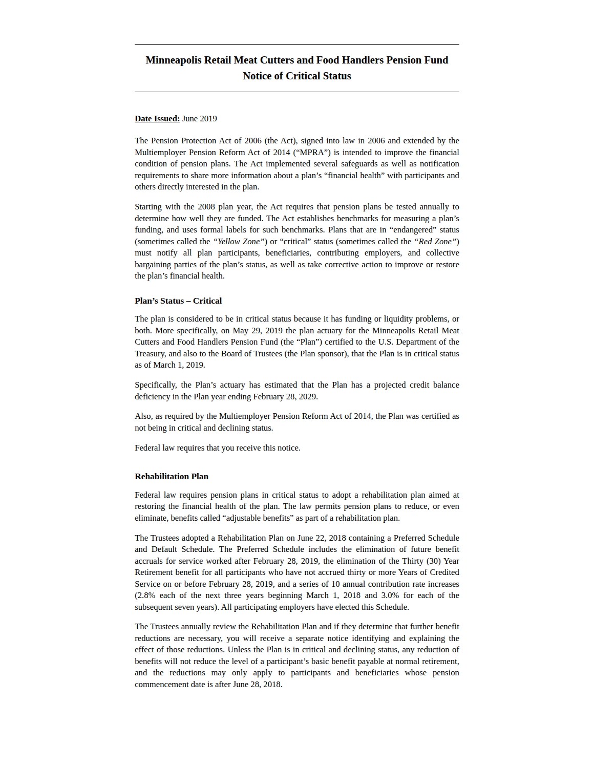Minneapolis Retail Meat Cutters and Food Handlers Pension Fund
Notice of Critical Status
Date Issued: June 2019
The Pension Protection Act of 2006 (the Act), signed into law in 2006 and extended by the Multiemployer Pension Reform Act of 2014 (“MPRA”) is intended to improve the financial condition of pension plans. The Act implemented several safeguards as well as notification requirements to share more information about a plan’s “financial health” with participants and others directly interested in the plan.
Starting with the 2008 plan year, the Act requires that pension plans be tested annually to determine how well they are funded. The Act establishes benchmarks for measuring a plan’s funding, and uses formal labels for such benchmarks. Plans that are in “endangered” status (sometimes called the “Yellow Zone”) or “critical” status (sometimes called the “Red Zone”) must notify all plan participants, beneficiaries, contributing employers, and collective bargaining parties of the plan’s status, as well as take corrective action to improve or restore the plan’s financial health.
Plan’s Status – Critical
The plan is considered to be in critical status because it has funding or liquidity problems, or both. More specifically, on May 29, 2019 the plan actuary for the Minneapolis Retail Meat Cutters and Food Handlers Pension Fund (the “Plan”) certified to the U.S. Department of the Treasury, and also to the Board of Trustees (the Plan sponsor), that the Plan is in critical status as of March 1, 2019.
Specifically, the Plan’s actuary has estimated that the Plan has a projected credit balance deficiency in the Plan year ending February 28, 2029.
Also, as required by the Multiemployer Pension Reform Act of 2014, the Plan was certified as not being in critical and declining status.
Federal law requires that you receive this notice.
Rehabilitation Plan
Federal law requires pension plans in critical status to adopt a rehabilitation plan aimed at restoring the financial health of the plan. The law permits pension plans to reduce, or even eliminate, benefits called “adjustable benefits” as part of a rehabilitation plan.
The Trustees adopted a Rehabilitation Plan on June 22, 2018 containing a Preferred Schedule and Default Schedule. The Preferred Schedule includes the elimination of future benefit accruals for service worked after February 28, 2019, the elimination of the Thirty (30) Year Retirement benefit for all participants who have not accrued thirty or more Years of Credited Service on or before February 28, 2019, and a series of 10 annual contribution rate increases (2.8% each of the next three years beginning March 1, 2018 and 3.0% for each of the subsequent seven years). All participating employers have elected this Schedule.
The Trustees annually review the Rehabilitation Plan and if they determine that further benefit reductions are necessary, you will receive a separate notice identifying and explaining the effect of those reductions. Unless the Plan is in critical and declining status, any reduction of benefits will not reduce the level of a participant’s basic benefit payable at normal retirement, and the reductions may only apply to participants and beneficiaries whose pension commencement date is after June 28, 2018.